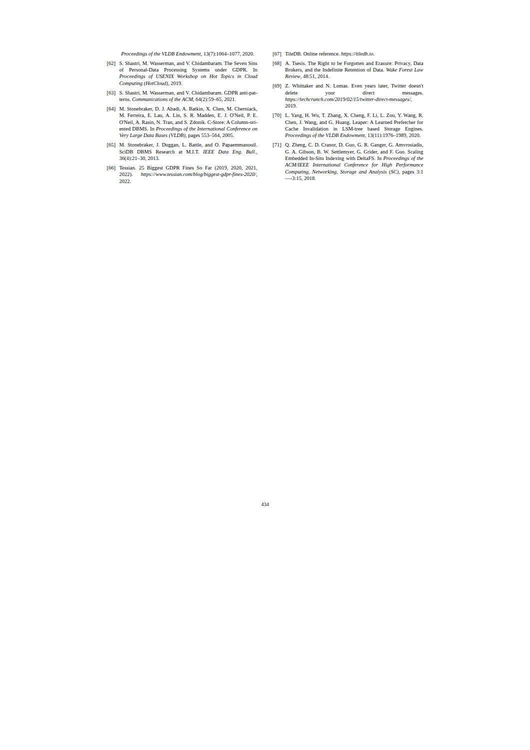Proceedings of the VLDB Endowment, 13(7):1064–1077, 2020.
[62] S. Shastri, M. Wasserman, and V. Chidambaram. The Seven Sins of Personal-Data Processing Systems under GDPR. In Proceedings of USENIX Workshop on Hot Topics in Cloud Computing (HotCloud), 2019.
[63] S. Shastri, M. Wasserman, and V. Chidambaram. GDPR anti-patterns. Communications of the ACM, 64(2):59–65, 2021.
[64] M. Stonebraker, D. J. Abadi, A. Batkin, X. Chen, M. Cherniack, M. Ferreira, E. Lau, A. Lin, S. R. Madden, E. J. O'Neil, P. E. O'Neil, A. Rasin, N. Tran, and S. Zdonik. C-Store: A Column-oriented DBMS. In Proceedings of the International Conference on Very Large Data Bases (VLDB), pages 553–564, 2005.
[65] M. Stonebraker, J. Duggan, L. Battle, and O. Papaemmanouil. SciDB DBMS Research at M.I.T. IEEE Data Eng. Bull., 36(4):21–30, 2013.
[66] Tessian. 25 Biggest GDPR Fines So Far (2019, 2020, 2021, 2022). https://www.tessian.com/blog/biggest-gdpr-fines-2020/, 2022.
[67] TileDB. Online reference. https://tiledb.io.
[68] A. Tsesis. The Right to be Forgotten and Erasure: Privacy, Data Brokers, and the Indefinite Retention of Data. Wake Forest Law Review, 48:51, 2014.
[69] Z. Whittaker and N. Lomas. Even years later, Twitter doesn't delete your direct messages. https://techcrunch.com/2019/02/15/twitter-direct-messages/, 2019.
[70] L. Yang, H. Wu, T. Zhang, X. Cheng, F. Li, L. Zou, Y. Wang, R. Chen, J. Wang, and G. Huang. Leaper: A Learned Prefetcher for Cache Invalidation in LSM-tree based Storage Engines. Proceedings of the VLDB Endowment, 13(11):1976–1989, 2020.
[71] Q. Zheng, C. D. Cranor, D. Guo, G. R. Ganger, G. Amvrosiadis, G. A. Gibson, B. W. Settlemyer, G. Grider, and F. Guo. Scaling Embedded In-Situ Indexing with DeltaFS. In Proceedings of the ACM/IEEE International Conference for High Performance Computing, Networking, Storage and Analysis (SC), pages 3:1—-3:15, 2018.
434